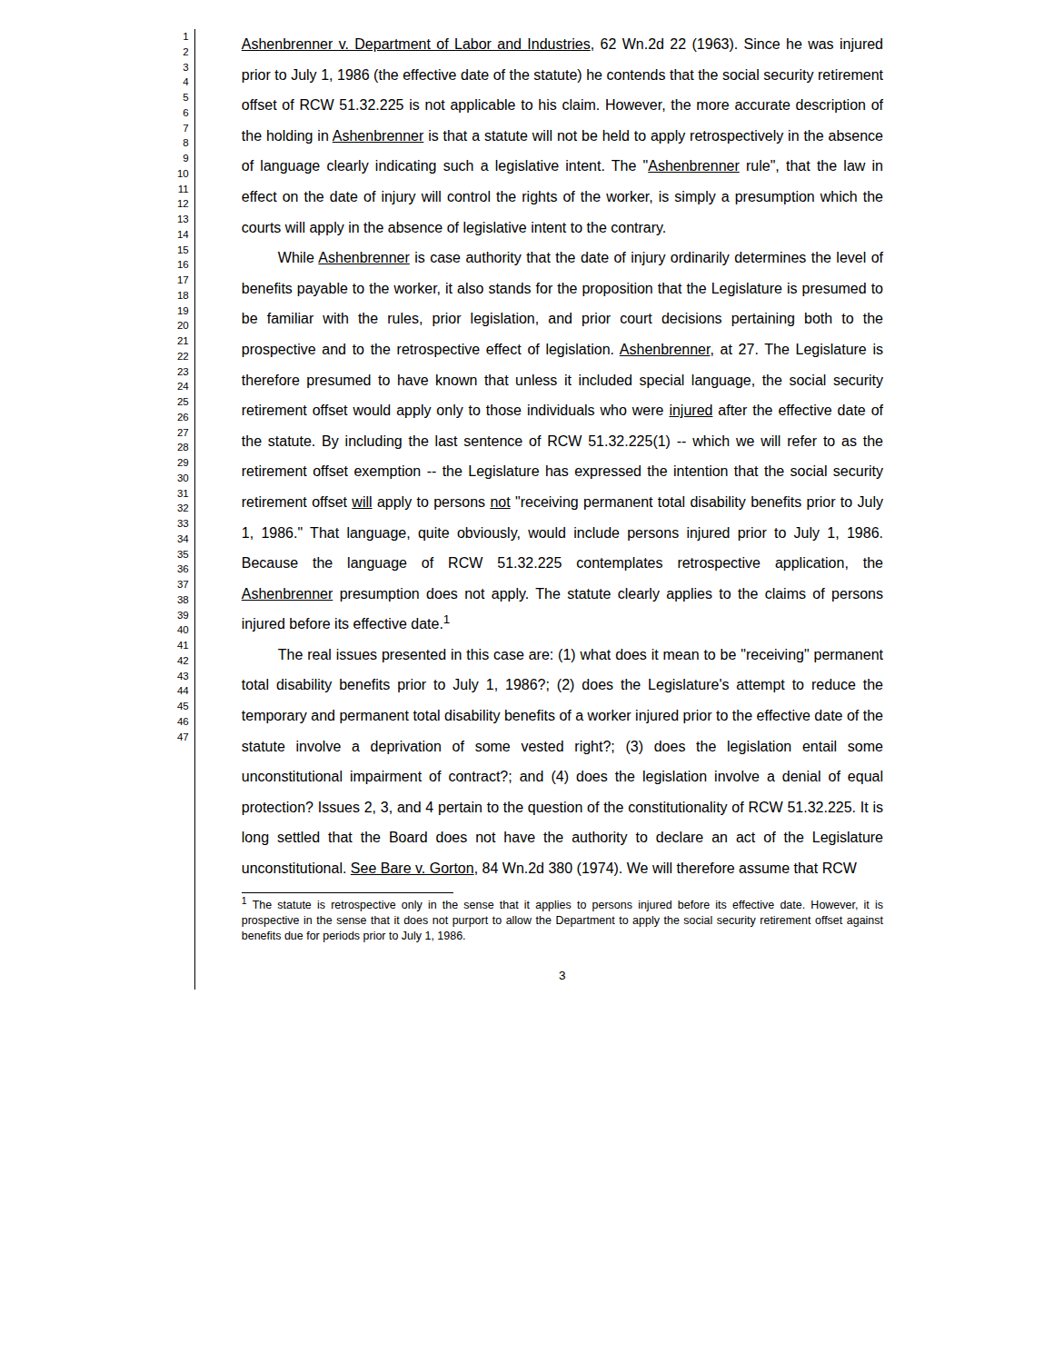1234567891011121314151617181920212223242526272829303132333435363738394041424344454647
Ashenbrenner v. Department of Labor and Industries, 62 Wn.2d 22 (1963). Since he was injured prior to July 1, 1986 (the effective date of the statute) he contends that the social security retirement offset of RCW 51.32.225 is not applicable to his claim. However, the more accurate description of the holding in Ashenbrenner is that a statute will not be held to apply retrospectively in the absence of language clearly indicating such a legislative intent. The "Ashenbrenner rule", that the law in effect on the date of injury will control the rights of the worker, is simply a presumption which the courts will apply in the absence of legislative intent to the contrary.
While Ashenbrenner is case authority that the date of injury ordinarily determines the level of benefits payable to the worker, it also stands for the proposition that the Legislature is presumed to be familiar with the rules, prior legislation, and prior court decisions pertaining both to the prospective and to the retrospective effect of legislation. Ashenbrenner, at 27. The Legislature is therefore presumed to have known that unless it included special language, the social security retirement offset would apply only to those individuals who were injured after the effective date of the statute. By including the last sentence of RCW 51.32.225(1) -- which we will refer to as the retirement offset exemption -- the Legislature has expressed the intention that the social security retirement offset will apply to persons not "receiving permanent total disability benefits prior to July 1, 1986." That language, quite obviously, would include persons injured prior to July 1, 1986. Because the language of RCW 51.32.225 contemplates retrospective application, the Ashenbrenner presumption does not apply. The statute clearly applies to the claims of persons injured before its effective date.1
The real issues presented in this case are: (1) what does it mean to be "receiving" permanent total disability benefits prior to July 1, 1986?; (2) does the Legislature's attempt to reduce the temporary and permanent total disability benefits of a worker injured prior to the effective date of the statute involve a deprivation of some vested right?; (3) does the legislation entail some unconstitutional impairment of contract?; and (4) does the legislation involve a denial of equal protection? Issues 2, 3, and 4 pertain to the question of the constitutionality of RCW 51.32.225. It is long settled that the Board does not have the authority to declare an act of the Legislature unconstitutional. See Bare v. Gorton, 84 Wn.2d 380 (1974). We will therefore assume that RCW
1 The statute is retrospective only in the sense that it applies to persons injured before its effective date. However, it is prospective in the sense that it does not purport to allow the Department to apply the social security retirement offset against benefits due for periods prior to July 1, 1986.
3